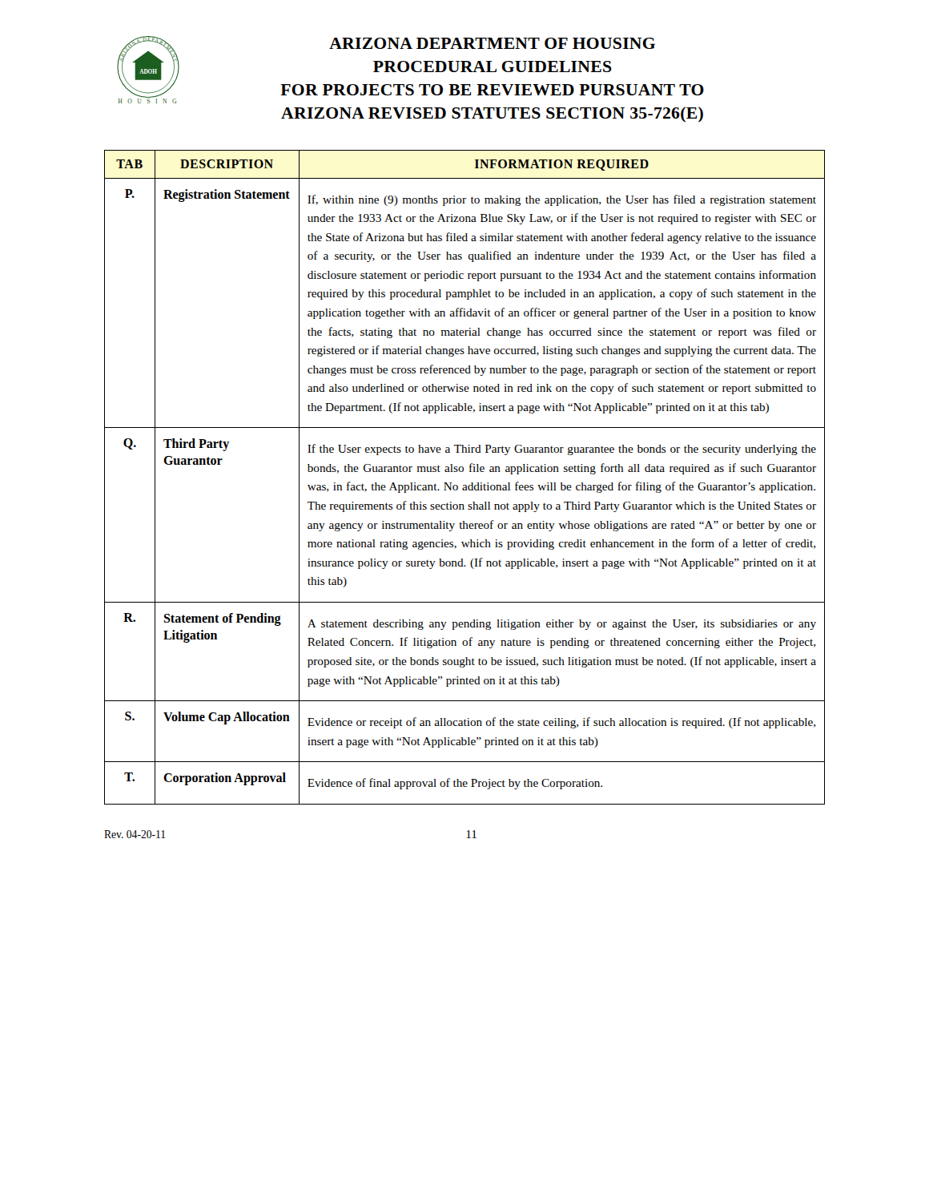ARIZONA DEPARTMENT OF ADOH H O U S I N G
ARIZONA DEPARTMENT OF HOUSING
PROCEDURAL GUIDELINES
FOR PROJECTS TO BE REVIEWED PURSUANT TO
ARIZONA REVISED STATUTES SECTION 35-726(E)
| TAB | DESCRIPTION | INFORMATION REQUIRED |
| --- | --- | --- |
| P. | Registration Statement | If, within nine (9) months prior to making the application, the User has filed a registration statement under the 1933 Act or the Arizona Blue Sky Law, or if the User is not required to register with SEC or the State of Arizona but has filed a similar statement with another federal agency relative to the issuance of a security, or the User has qualified an indenture under the 1939 Act, or the User has filed a disclosure statement or periodic report pursuant to the 1934 Act and the statement contains information required by this procedural pamphlet to be included in an application, a copy of such statement in the application together with an affidavit of an officer or general partner of the User in a position to know the facts, stating that no material change has occurred since the statement or report was filed or registered or if material changes have occurred, listing such changes and supplying the current data. The changes must be cross referenced by number to the page, paragraph or section of the statement or report and also underlined or otherwise noted in red ink on the copy of such statement or report submitted to the Department. (If not applicable, insert a page with “Not Applicable” printed on it at this tab) |
| Q. | Third Party Guarantor | If the User expects to have a Third Party Guarantor guarantee the bonds or the security underlying the bonds, the Guarantor must also file an application setting forth all data required as if such Guarantor was, in fact, the Applicant. No additional fees will be charged for filing of the Guarantor’s application. The requirements of this section shall not apply to a Third Party Guarantor which is the United States or any agency or instrumentality thereof or an entity whose obligations are rated “A” or better by one or more national rating agencies, which is providing credit enhancement in the form of a letter of credit, insurance policy or surety bond. (If not applicable, insert a page with “Not Applicable” printed on it at this tab) |
| R. | Statement of Pending Litigation | A statement describing any pending litigation either by or against the User, its subsidiaries or any Related Concern. If litigation of any nature is pending or threatened concerning either the Project, proposed site, or the bonds sought to be issued, such litigation must be noted. (If not applicable, insert a page with “Not Applicable” printed on it at this tab) |
| S. | Volume Cap Allocation | Evidence or receipt of an allocation of the state ceiling, if such allocation is required. (If not applicable, insert a page with “Not Applicable” printed on it at this tab) |
| T. | Corporation Approval | Evidence of final approval of the Project by the Corporation. |
Rev. 04-20-11
11